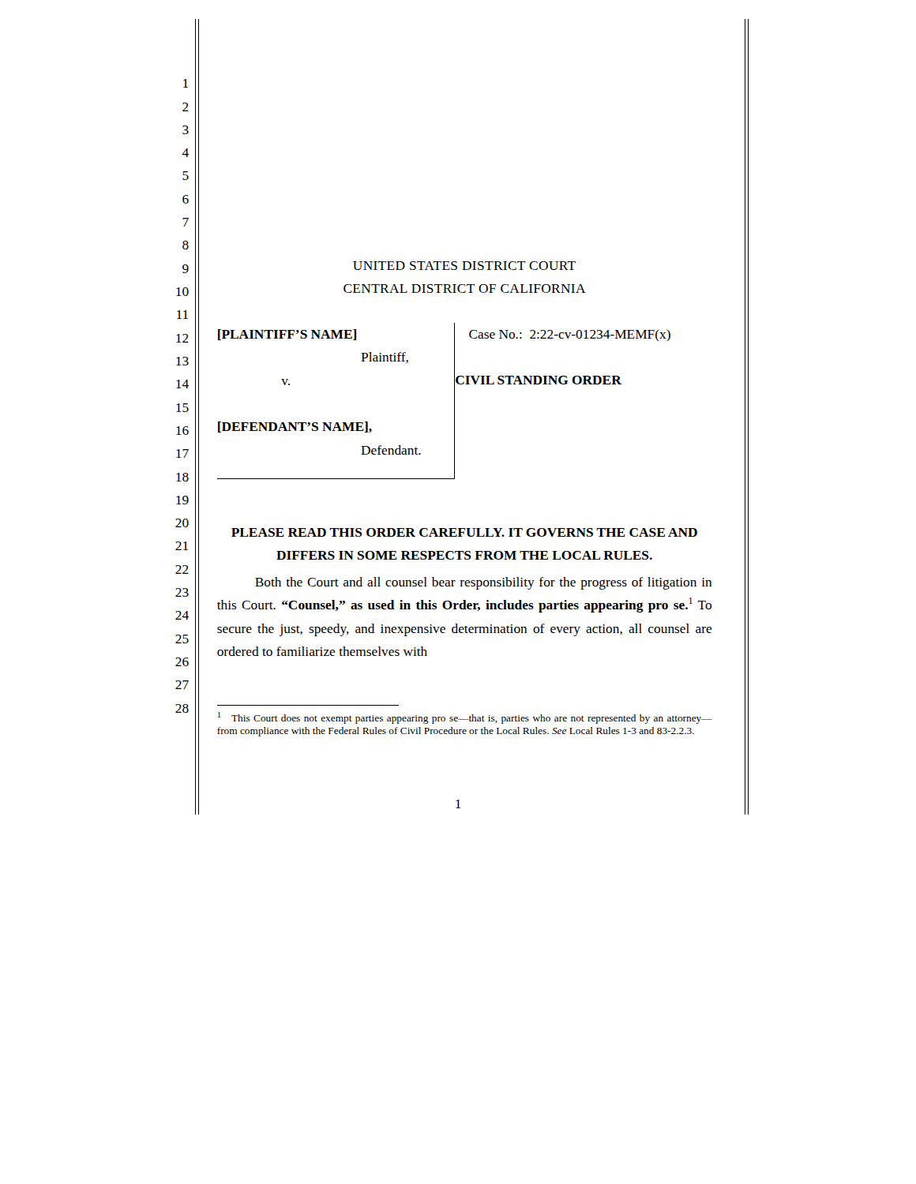1
2
3
4
5
6
7
8
9
10
11
12
13
14
15
16
17
18
19
20
21
22
23
24
25
26
27
28
UNITED STATES DISTRICT COURT
CENTRAL DISTRICT OF CALIFORNIA
| [PLAINTIFF’S NAME] Plaintiff, v. [DEFENDANT’S NAME], Defendant. | Case No.: 2:22-cv-01234-MEMF(x) CIVIL STANDING ORDER |
PLEASE READ THIS ORDER CAREFULLY. IT GOVERNS THE CASE AND DIFFERS IN SOME RESPECTS FROM THE LOCAL RULES.
Both the Court and all counsel bear responsibility for the progress of litigation in this Court. “Counsel,” as used in this Order, includes parties appearing pro se.1 To secure the just, speedy, and inexpensive determination of every action, all counsel are ordered to familiarize themselves with
1 This Court does not exempt parties appearing pro se—that is, parties who are not represented by an attorney—from compliance with the Federal Rules of Civil Procedure or the Local Rules. See Local Rules 1-3 and 83-2.2.3.
1